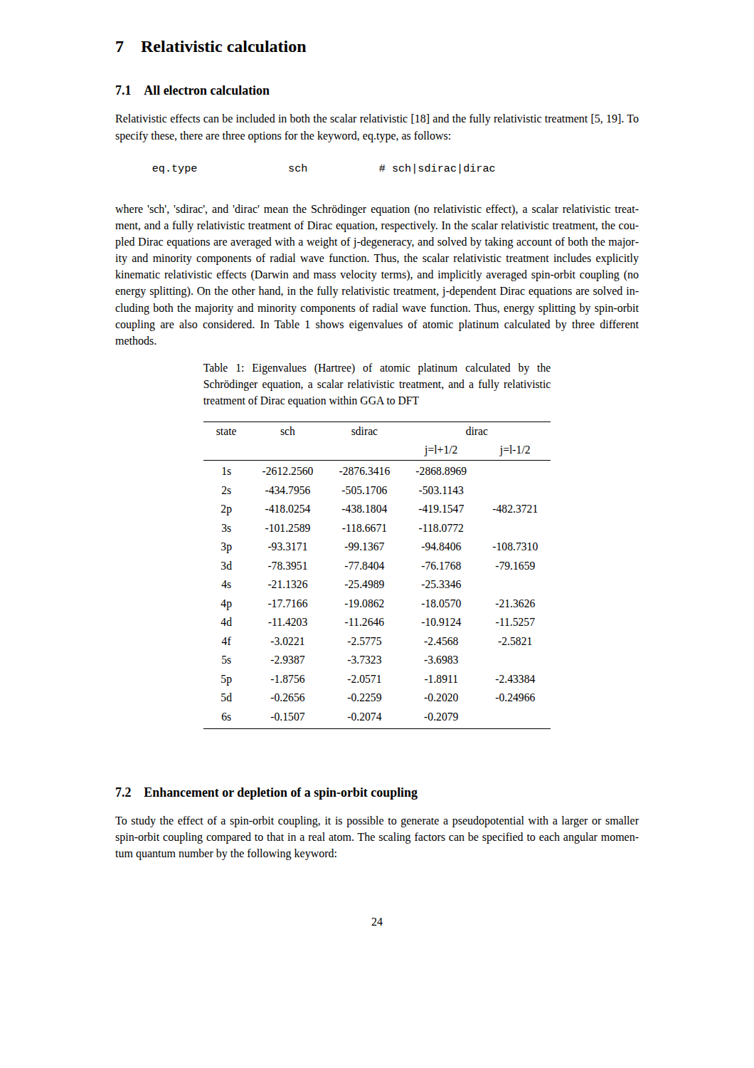7 Relativistic calculation
7.1 All electron calculation
Relativistic effects can be included in both the scalar relativistic [18] and the fully relativistic treatment [5, 19]. To specify these, there are three options for the keyword, eq.type, as follows:
  eq.type              sch           # sch|sdirac|dirac
where 'sch', 'sdirac', and 'dirac' mean the Schrödinger equation (no relativistic effect), a scalar relativistic treatment, and a fully relativistic treatment of Dirac equation, respectively. In the scalar relativistic treatment, the coupled Dirac equations are averaged with a weight of j-degeneracy, and solved by taking account of both the majority and minority components of radial wave function. Thus, the scalar relativistic treatment includes explicitly kinematic relativistic effects (Darwin and mass velocity terms), and implicitly averaged spin-orbit coupling (no energy splitting). On the other hand, in the fully relativistic treatment, j-dependent Dirac equations are solved including both the majority and minority components of radial wave function. Thus, energy splitting by spin-orbit coupling are also considered. In Table 1 shows eigenvalues of atomic platinum calculated by three different methods.
Table 1: Eigenvalues (Hartree) of atomic platinum calculated by the Schrödinger equation, a scalar relativistic treatment, and a fully relativistic treatment of Dirac equation within GGA to DFT
| state | sch | sdirac | dirac |
| --- | --- | --- | --- |
| | | | j=l+1/2 | j=l-1/2 |
| 1s | -2612.2560 | -2876.3416 | -2868.8969 | |
| 2s | -434.7956 | -505.1706 | -503.1143 | |
| 2p | -418.0254 | -438.1804 | -419.1547 | -482.3721 |
| 3s | -101.2589 | -118.6671 | -118.0772 | |
| 3p | -93.3171 | -99.1367 | -94.8406 | -108.7310 |
| 3d | -78.3951 | -77.8404 | -76.1768 | -79.1659 |
| 4s | -21.1326 | -25.4989 | -25.3346 | |
| 4p | -17.7166 | -19.0862 | -18.0570 | -21.3626 |
| 4d | -11.4203 | -11.2646 | -10.9124 | -11.5257 |
| 4f | -3.0221 | -2.5775 | -2.4568 | -2.5821 |
| 5s | -2.9387 | -3.7323 | -3.6983 | |
| 5p | -1.8756 | -2.0571 | -1.8911 | -2.43384 |
| 5d | -0.2656 | -0.2259 | -0.2020 | -0.24966 |
| 6s | -0.1507 | -0.2074 | -0.2079 | |
7.2 Enhancement or depletion of a spin-orbit coupling
To study the effect of a spin-orbit coupling, it is possible to generate a pseudopotential with a larger or smaller spin-orbit coupling compared to that in a real atom. The scaling factors can be specified to each angular momentum quantum number by the following keyword:
24